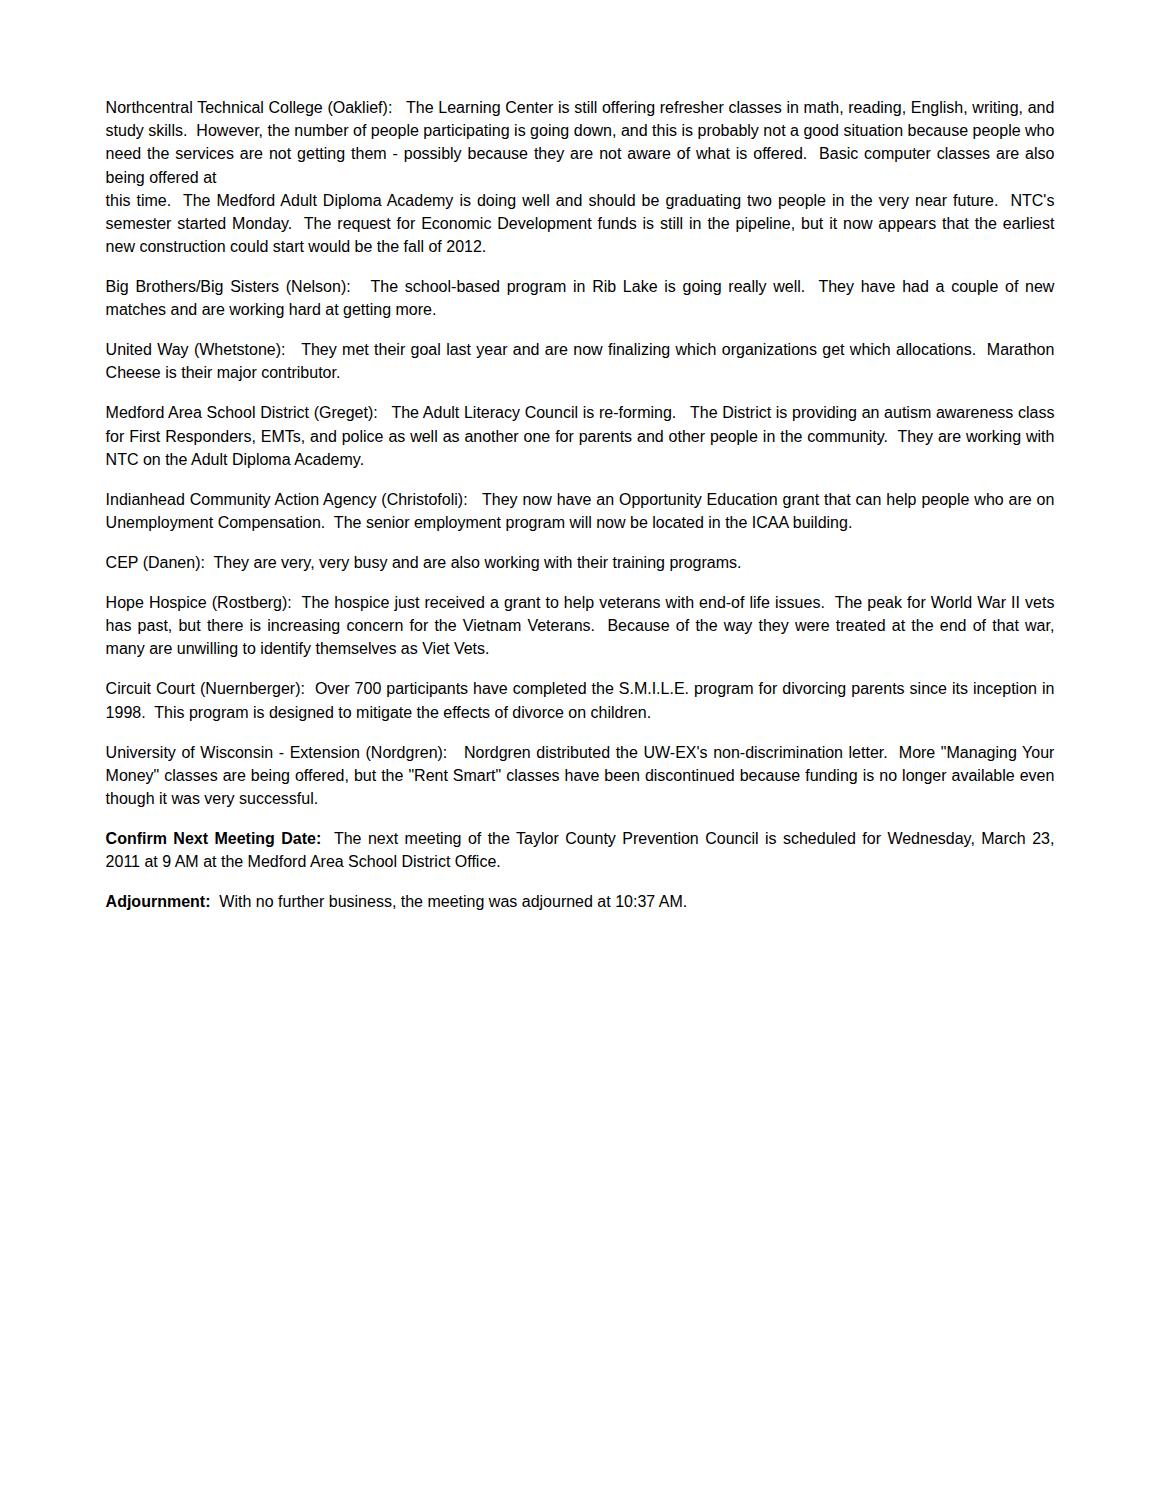Northcentral Technical College (Oaklief): The Learning Center is still offering refresher classes in math, reading, English, writing, and study skills. However, the number of people participating is going down, and this is probably not a good situation because people who need the services are not getting them - possibly because they are not aware of what is offered. Basic computer classes are also being offered at
this time. The Medford Adult Diploma Academy is doing well and should be graduating two people in the very near future. NTC's semester started Monday. The request for Economic Development funds is still in the pipeline, but it now appears that the earliest new construction could start would be the fall of 2012.
Big Brothers/Big Sisters (Nelson): The school-based program in Rib Lake is going really well. They have had a couple of new matches and are working hard at getting more.
United Way (Whetstone): They met their goal last year and are now finalizing which organizations get which allocations. Marathon Cheese is their major contributor.
Medford Area School District (Greget): The Adult Literacy Council is re-forming. The District is providing an autism awareness class for First Responders, EMTs, and police as well as another one for parents and other people in the community. They are working with NTC on the Adult Diploma Academy.
Indianhead Community Action Agency (Christofoli): They now have an Opportunity Education grant that can help people who are on Unemployment Compensation. The senior employment program will now be located in the ICAA building.
CEP (Danen): They are very, very busy and are also working with their training programs.
Hope Hospice (Rostberg): The hospice just received a grant to help veterans with end-of life issues. The peak for World War II vets has past, but there is increasing concern for the Vietnam Veterans. Because of the way they were treated at the end of that war, many are unwilling to identify themselves as Viet Vets.
Circuit Court (Nuernberger): Over 700 participants have completed the S.M.I.L.E. program for divorcing parents since its inception in 1998. This program is designed to mitigate the effects of divorce on children.
University of Wisconsin - Extension (Nordgren): Nordgren distributed the UW-EX's non-discrimination letter. More "Managing Your Money" classes are being offered, but the "Rent Smart" classes have been discontinued because funding is no longer available even though it was very successful.
Confirm Next Meeting Date: The next meeting of the Taylor County Prevention Council is scheduled for Wednesday, March 23, 2011 at 9 AM at the Medford Area School District Office.
Adjournment: With no further business, the meeting was adjourned at 10:37 AM.